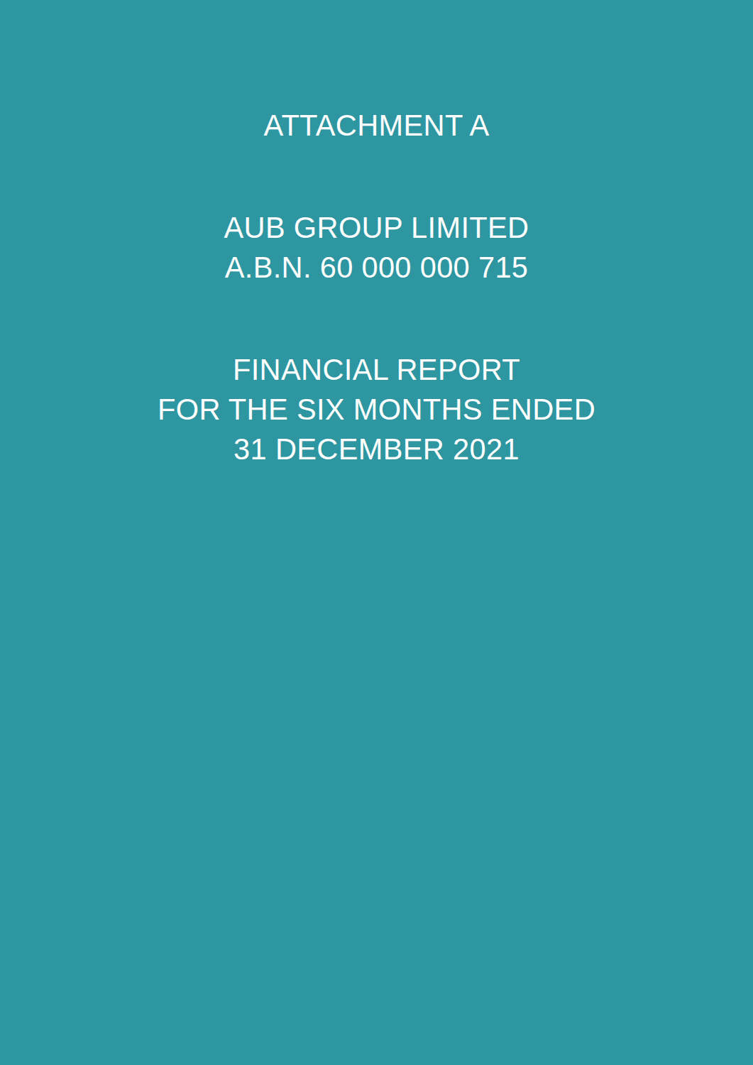Attachment A
AUB Group Limited
A.B.N. 60 000 000 715
Financial Report
for the six months ended
31 December 2021